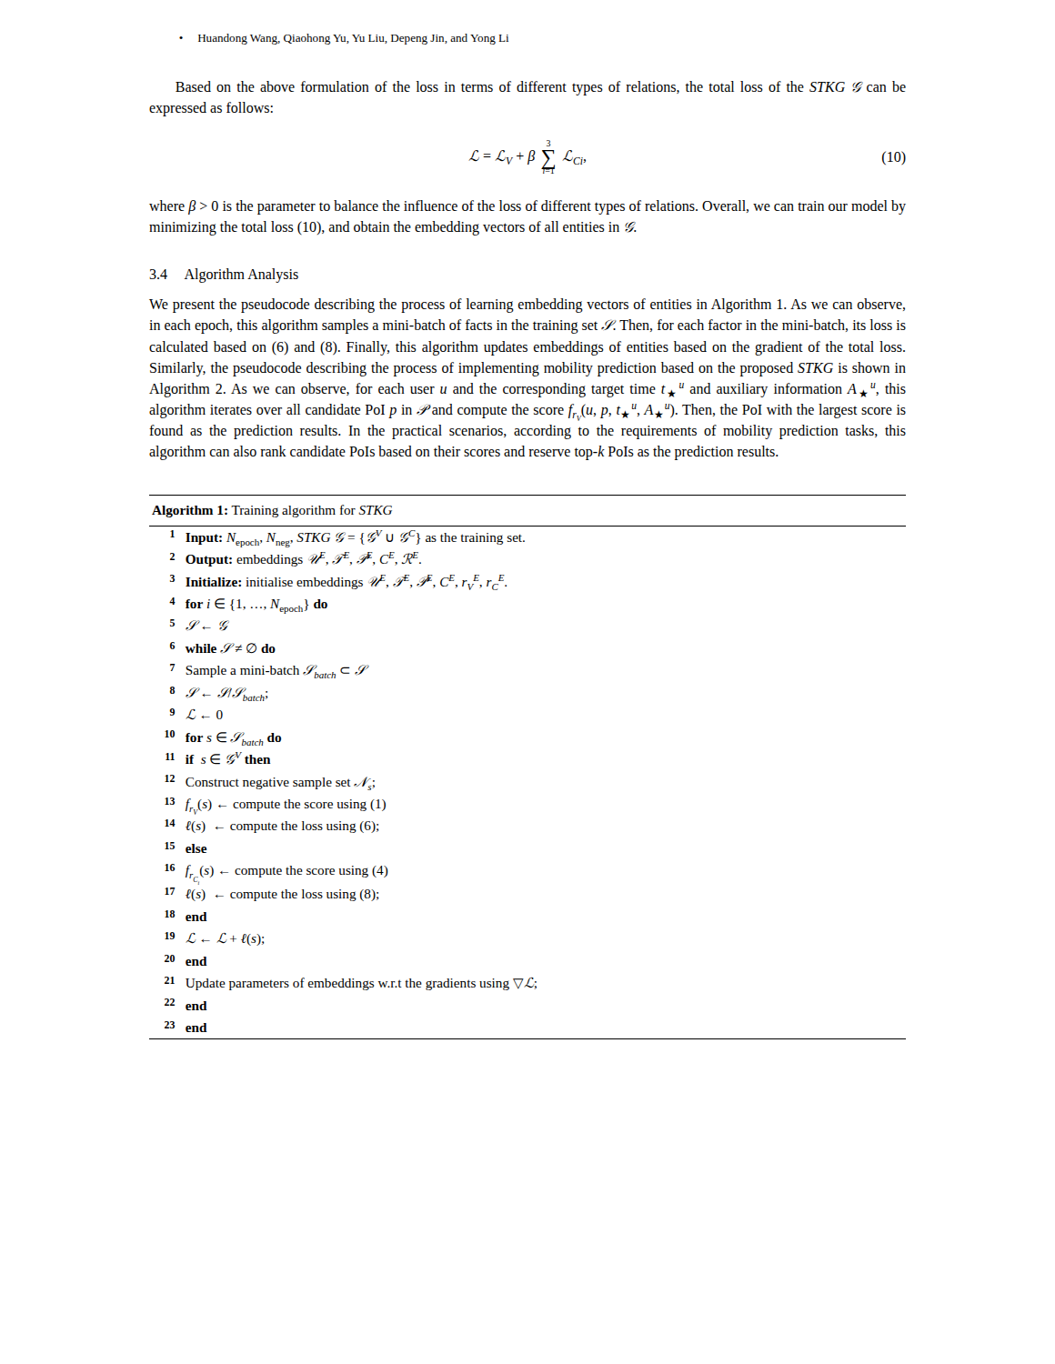•Huandong Wang, Qiaohong Yu, Yu Liu, Depeng Jin, and Yong Li
Based on the above formulation of the loss in terms of different types of relations, the total loss of the STKG 𝒢 can be expressed as follows:
ℒ = ℒV + β 3 ∑ i=1 ℒCi,
(10)
where β > 0 is the parameter to balance the influence of the loss of different types of relations. Overall, we can train our model by minimizing the total loss (10), and obtain the embedding vectors of all entities in 𝒢.
3.4 Algorithm Analysis
We present the pseudocode describing the process of learning embedding vectors of entities in Algorithm 1. As we can observe, in each epoch, this algorithm samples a mini-batch of facts in the training set 𝒮. Then, for each factor in the mini-batch, its loss is calculated based on (6) and (8). Finally, this algorithm updates embeddings of entities based on the gradient of the total loss. Similarly, the pseudocode describing the process of implementing mobility prediction based on the proposed STKG is shown in Algorithm 2. As we can observe, for each user u and the corresponding target time t★u and auxiliary information A★u, this algorithm iterates over all candidate PoI p in 𝒫 and compute the score frV(u, p, t★u, A★u). Then, the PoI with the largest score is found as the prediction results. In the practical scenarios, according to the requirements of mobility prediction tasks, this algorithm can also rank candidate PoIs based on their scores and reserve top-k PoIs as the prediction results.
Algorithm 1: Training algorithm for STKG
| 1 | Input: N epoch , N neg , STKG 𝒢 = { 𝒢 V ∪ 𝒢 C } as the training set. |
| 2 | Output: embeddings 𝒰 E , 𝒯 E , 𝒫 E , C E , ℛ E . |
| 3 | Initialize: initialise embeddings 𝒰 E , 𝒯 E , 𝒫 E , C E , r V E , r C E . |
| 4 | for i ∈ {1, …, N epoch } do |
| 5 | 𝒮 ← 𝒢 |
| 6 | while 𝒮 ≠ ∅ do |
| 7 | Sample a mini-batch 𝒮 batch ⊂ 𝒮 |
| 8 | 𝒮 ← 𝒮 / 𝒮 batch ; |
| 9 | ℒ ← 0 |
| 10 | for s ∈ 𝒮 batch do |
| 11 | if s ∈ 𝒢 V then |
| 12 | Construct negative sample set 𝒩 s ; |
| 13 | f r V ( s ) ← compute the score using (1) |
| 14 | ℓ ( s ) ← compute the loss using (6); |
| 15 | else |
| 16 | f r C i ( s ) ← compute the score using (4) |
| 17 | ℓ ( s ) ← compute the loss using (8); |
| 18 | end |
| 19 | ℒ ← ℒ + ℓ ( s ); |
| 20 | end |
| 21 | Update parameters of embeddings w.r.t the gradients using ▽ ℒ ; |
| 22 | end |
| 23 | end |